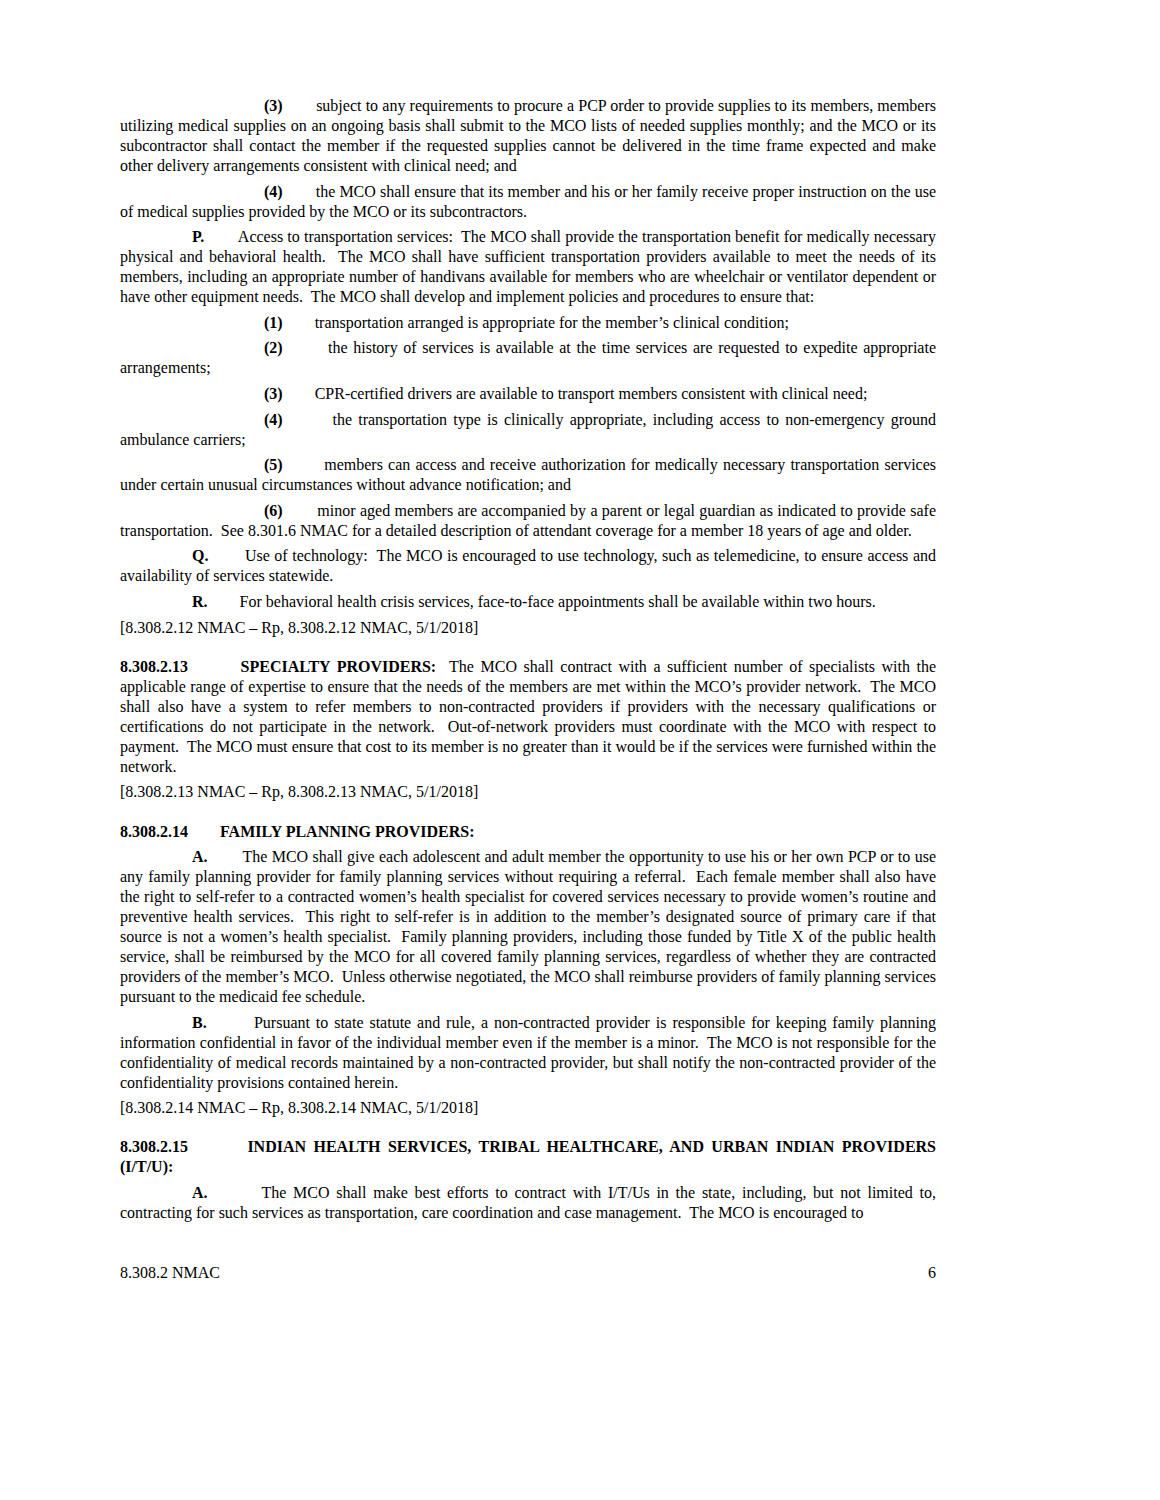(3) subject to any requirements to procure a PCP order to provide supplies to its members, members utilizing medical supplies on an ongoing basis shall submit to the MCO lists of needed supplies monthly; and the MCO or its subcontractor shall contact the member if the requested supplies cannot be delivered in the time frame expected and make other delivery arrangements consistent with clinical need; and
(4) the MCO shall ensure that its member and his or her family receive proper instruction on the use of medical supplies provided by the MCO or its subcontractors.
P. Access to transportation services: The MCO shall provide the transportation benefit for medically necessary physical and behavioral health. The MCO shall have sufficient transportation providers available to meet the needs of its members, including an appropriate number of handivans available for members who are wheelchair or ventilator dependent or have other equipment needs. The MCO shall develop and implement policies and procedures to ensure that:
(1) transportation arranged is appropriate for the member’s clinical condition;
(2) the history of services is available at the time services are requested to expedite appropriate arrangements;
(3) CPR-certified drivers are available to transport members consistent with clinical need;
(4) the transportation type is clinically appropriate, including access to non-emergency ground ambulance carriers;
(5) members can access and receive authorization for medically necessary transportation services under certain unusual circumstances without advance notification; and
(6) minor aged members are accompanied by a parent or legal guardian as indicated to provide safe transportation. See 8.301.6 NMAC for a detailed description of attendant coverage for a member 18 years of age and older.
Q. Use of technology: The MCO is encouraged to use technology, such as telemedicine, to ensure access and availability of services statewide.
R. For behavioral health crisis services, face-to-face appointments shall be available within two hours.
[8.308.2.12 NMAC – Rp, 8.308.2.12 NMAC, 5/1/2018]
8.308.2.13 SPECIALTY PROVIDERS: The MCO shall contract with a sufficient number of specialists with the applicable range of expertise to ensure that the needs of the members are met within the MCO’s provider network. The MCO shall also have a system to refer members to non-contracted providers if providers with the necessary qualifications or certifications do not participate in the network. Out-of-network providers must coordinate with the MCO with respect to payment. The MCO must ensure that cost to its member is no greater than it would be if the services were furnished within the network.
[8.308.2.13 NMAC – Rp, 8.308.2.13 NMAC, 5/1/2018]
8.308.2.14 FAMILY PLANNING PROVIDERS:
A. The MCO shall give each adolescent and adult member the opportunity to use his or her own PCP or to use any family planning provider for family planning services without requiring a referral. Each female member shall also have the right to self-refer to a contracted women’s health specialist for covered services necessary to provide women’s routine and preventive health services. This right to self-refer is in addition to the member’s designated source of primary care if that source is not a women’s health specialist. Family planning providers, including those funded by Title X of the public health service, shall be reimbursed by the MCO for all covered family planning services, regardless of whether they are contracted providers of the member’s MCO. Unless otherwise negotiated, the MCO shall reimburse providers of family planning services pursuant to the medicaid fee schedule.
B. Pursuant to state statute and rule, a non-contracted provider is responsible for keeping family planning information confidential in favor of the individual member even if the member is a minor. The MCO is not responsible for the confidentiality of medical records maintained by a non-contracted provider, but shall notify the non-contracted provider of the confidentiality provisions contained herein.
[8.308.2.14 NMAC – Rp, 8.308.2.14 NMAC, 5/1/2018]
8.308.2.15 INDIAN HEALTH SERVICES, TRIBAL HEALTHCARE, AND URBAN INDIAN PROVIDERS (I/T/U):
A. The MCO shall make best efforts to contract with I/T/Us in the state, including, but not limited to, contracting for such services as transportation, care coordination and case management. The MCO is encouraged to
8.308.2 NMAC 6